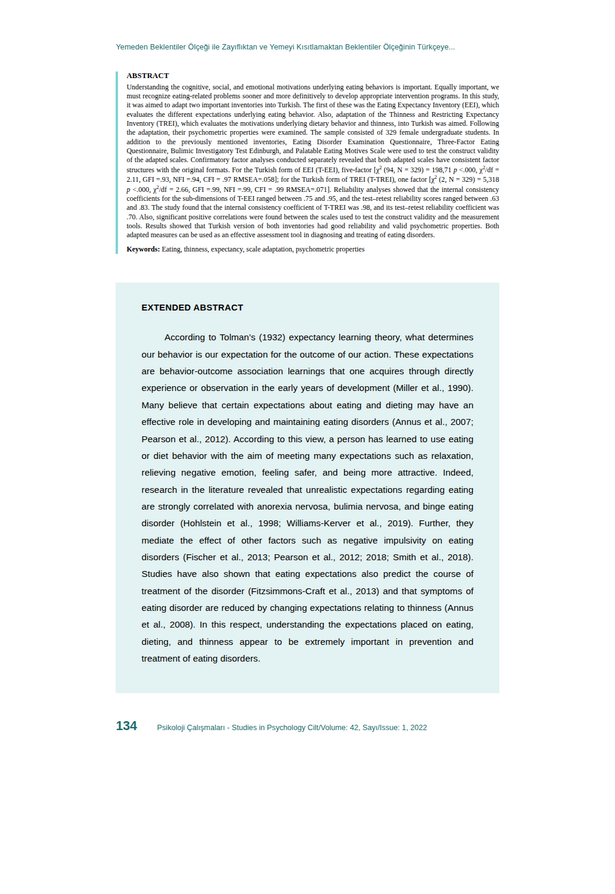Yemeden Beklentiler Ölçeği ile Zayıflıktan ve Yemeyi Kısıtlamaktan Beklentiler Ölçeğinin Türkçeye...
ABSTRACT
Understanding the cognitive, social, and emotional motivations underlying eating behaviors is important. Equally important, we must recognize eating-related problems sooner and more definitively to develop appropriate intervention programs. In this study, it was aimed to adapt two important inventories into Turkish. The first of these was the Eating Expectancy Inventory (EEI), which evaluates the different expectations underlying eating behavior. Also, adaptation of the Thinness and Restricting Expectancy Inventory (TREI), which evaluates the motivations underlying dietary behavior and thinness, into Turkish was aimed. Following the adaptation, their psychometric properties were examined. The sample consisted of 329 female undergraduate students. In addition to the previously mentioned inventories, Eating Disorder Examination Questionnaire, Three-Factor Eating Questionnaire, Bulimic Investigatory Test Edinburgh, and Palatable Eating Motives Scale were used to test the construct validity of the adapted scales. Confirmatory factor analyses conducted separately revealed that both adapted scales have consistent factor structures with the original formats. For the Turkish form of EEI (T-EEI), five-factor [χ2 (94, N = 329) = 198,71 p <.000, χ2/df = 2.11, GFI =.93, NFI =.94, CFI = .97 RMSEA=.058]; for the Turkish form of TREI (T-TREI), one factor [χ2 (2, N = 329) = 5,318 p <.000, χ2/df = 2.66, GFI =.99, NFI =.99, CFI = .99 RMSEA=.071]. Reliability analyses showed that the internal consistency coefficients for the sub-dimensions of T-EEI ranged between .75 and .95, and the test–retest reliability scores ranged between .63 and .83. The study found that the internal consistency coefficient of T-TREI was .98, and its test–retest reliability coefficient was .70. Also, significant positive correlations were found between the scales used to test the construct validity and the measurement tools. Results showed that Turkish version of both inventories had good reliability and valid psychometric properties. Both adapted measures can be used as an effective assessment tool in diagnosing and treating of eating disorders.
Keywords: Eating, thinness, expectancy, scale adaptation, psychometric properties
EXTENDED ABSTRACT
According to Tolman’s (1932) expectancy learning theory, what determines our behavior is our expectation for the outcome of our action. These expectations are behavior-outcome association learnings that one acquires through directly experience or observation in the early years of development (Miller et al., 1990). Many believe that certain expectations about eating and dieting may have an effective role in developing and maintaining eating disorders (Annus et al., 2007; Pearson et al., 2012). According to this view, a person has learned to use eating or diet behavior with the aim of meeting many expectations such as relaxation, relieving negative emotion, feeling safer, and being more attractive. Indeed, research in the literature revealed that unrealistic expectations regarding eating are strongly correlated with anorexia nervosa, bulimia nervosa, and binge eating disorder (Hohlstein et al., 1998; Williams-Kerver et al., 2019). Further, they mediate the effect of other factors such as negative impulsivity on eating disorders (Fischer et al., 2013; Pearson et al., 2012; 2018; Smith et al., 2018). Studies have also shown that eating expectations also predict the course of treatment of the disorder (Fitzsimmons-Craft et al., 2013) and that symptoms of eating disorder are reduced by changing expectations relating to thinness (Annus et al., 2008). In this respect, understanding the expectations placed on eating, dieting, and thinness appear to be extremely important in prevention and treatment of eating disorders.
134 Psikoloji Çalışmaları - Studies in Psychology Cilt/Volume: 42, Sayı/Issue: 1, 2022